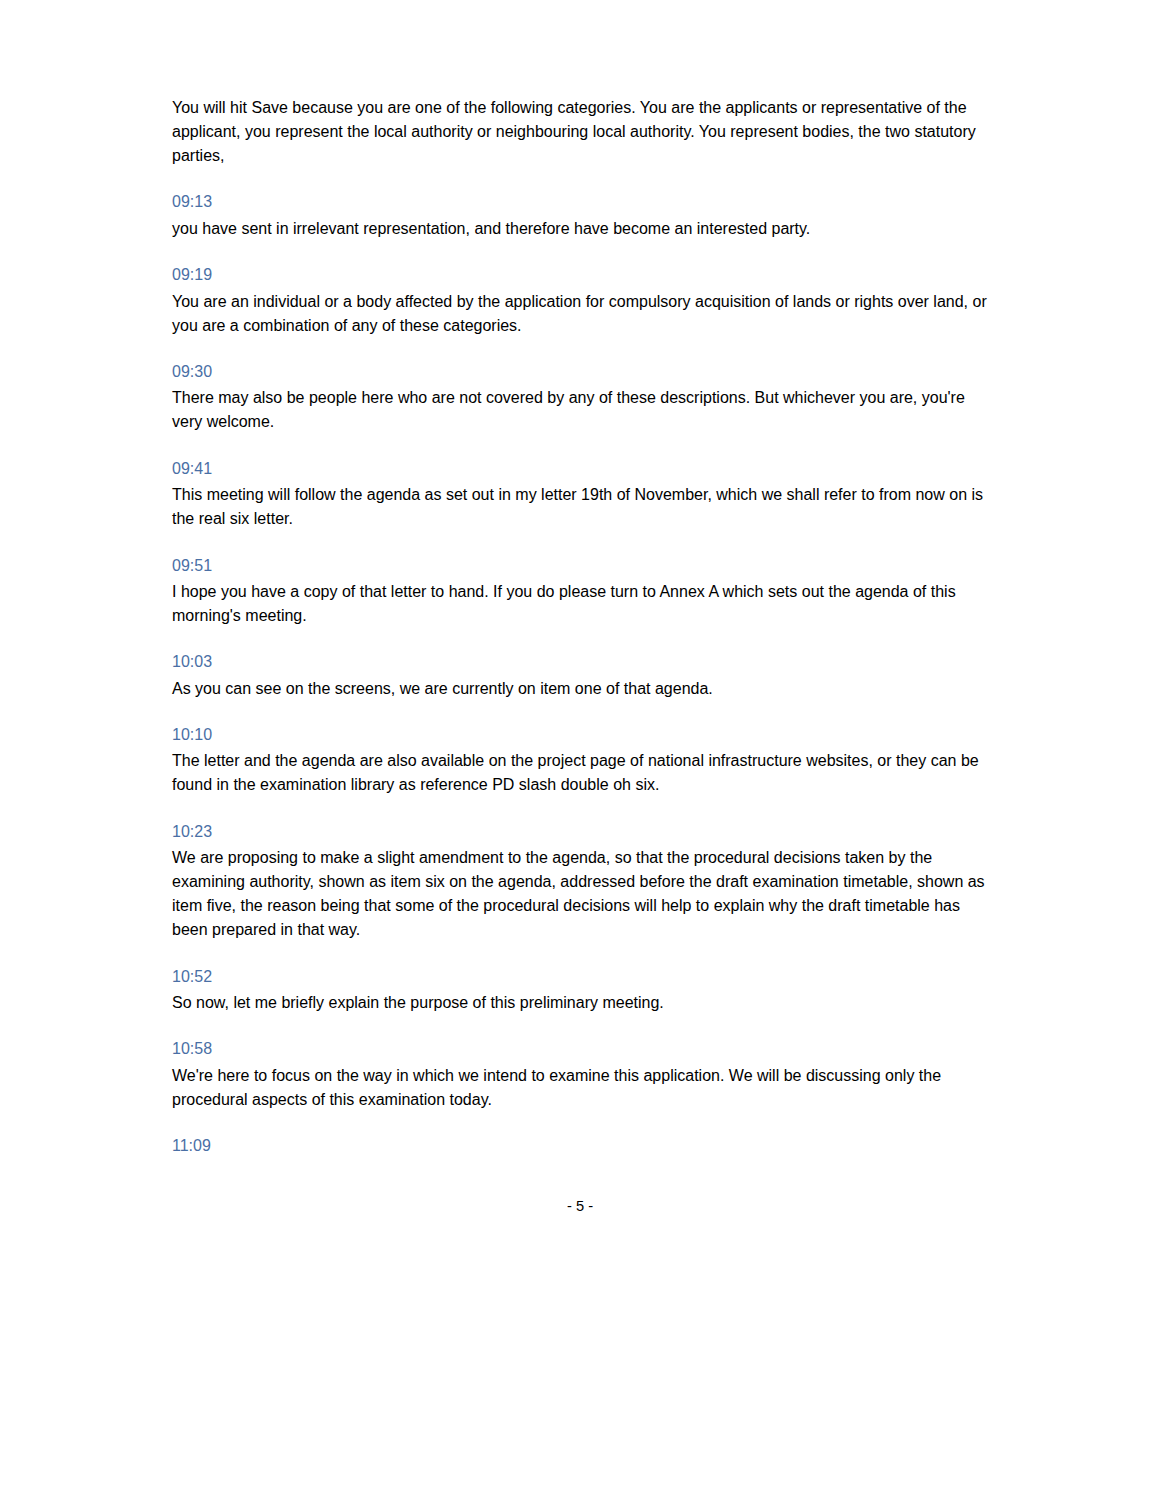You will hit Save because you are one of the following categories. You are the applicants or representative of the applicant, you represent the local authority or neighbouring local authority. You represent bodies, the two statutory parties,
09:13
you have sent in irrelevant representation, and therefore have become an interested party.
09:19
You are an individual or a body affected by the application for compulsory acquisition of lands or rights over land, or you are a combination of any of these categories.
09:30
There may also be people here who are not covered by any of these descriptions. But whichever you are, you're very welcome.
09:41
This meeting will follow the agenda as set out in my letter 19th of November, which we shall refer to from now on is the real six letter.
09:51
I hope you have a copy of that letter to hand. If you do please turn to Annex A which sets out the agenda of this morning's meeting.
10:03
As you can see on the screens, we are currently on item one of that agenda.
10:10
The letter and the agenda are also available on the project page of national infrastructure websites, or they can be found in the examination library as reference PD slash double oh six.
10:23
We are proposing to make a slight amendment to the agenda, so that the procedural decisions taken by the examining authority, shown as item six on the agenda, addressed before the draft examination timetable, shown as item five, the reason being that some of the procedural decisions will help to explain why the draft timetable has been prepared in that way.
10:52
So now, let me briefly explain the purpose of this preliminary meeting.
10:58
We're here to focus on the way in which we intend to examine this application. We will be discussing only the procedural aspects of this examination today.
11:09
- 5 -